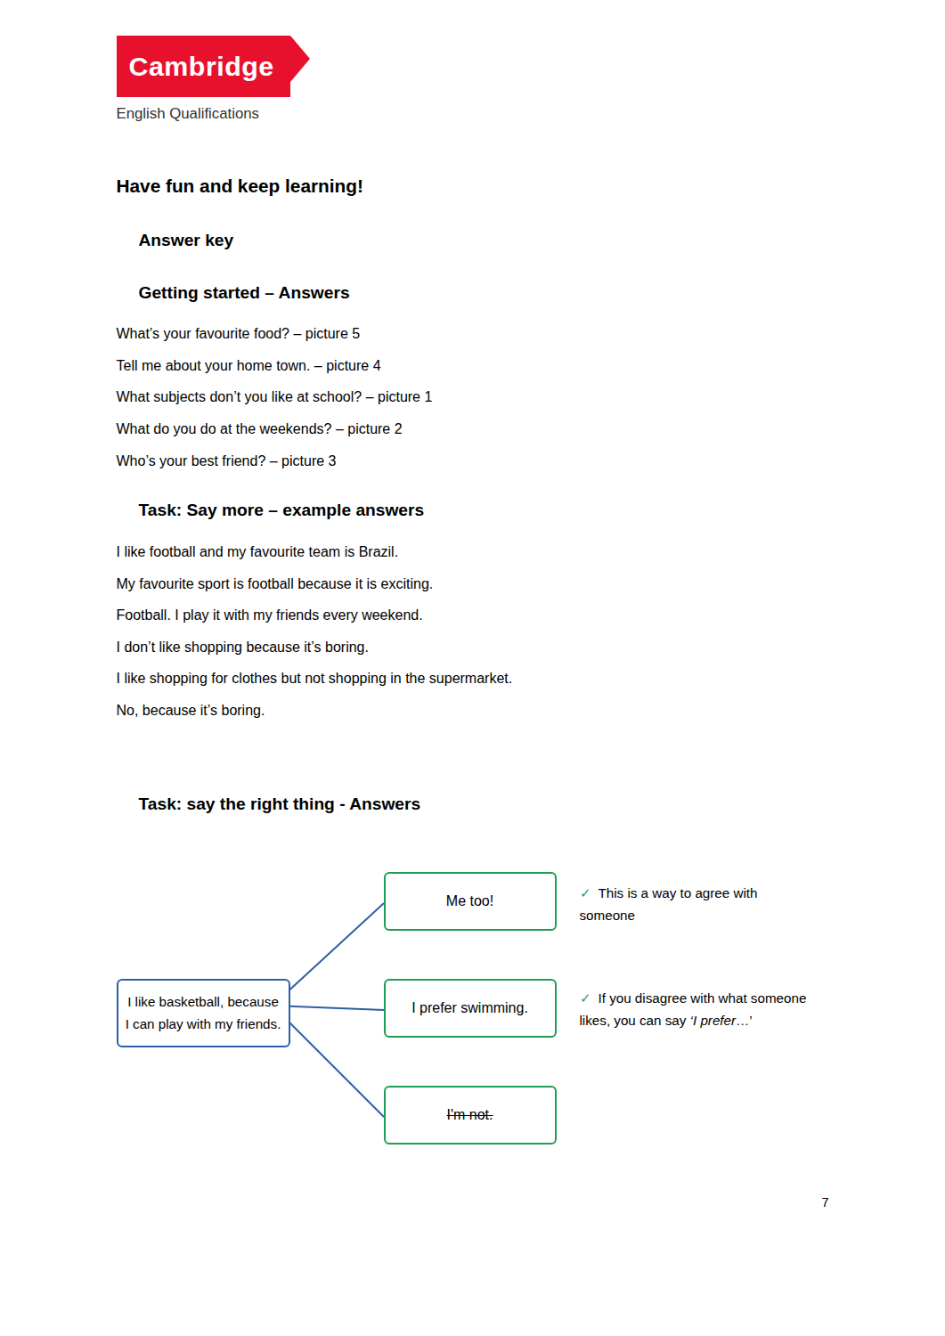Cambridge
English Qualifications
Have fun and keep learning!
Answer key
Getting started – Answers
What’s your favourite food? – picture 5
Tell me about your home town. – picture 4
What subjects don’t you like at school? – picture 1
What do you do at the weekends? – picture 2
Who’s your best friend? – picture 3
Task: Say more – example answers
I like football and my favourite team is Brazil.
My favourite sport is football because it is exciting.
Football. I play it with my friends every weekend.
I don’t like shopping because it’s boring.
I like shopping for clothes but not shopping in the supermarket.
No, because it’s boring.
Task: say the right thing - Answers
I like basketball, because I can play with my friends.
Me too!
I prefer swimming.
I'm not.
✓This is a way to agree with someone
✓If you disagree with what someone likes, you can say ‘I prefer…’
7